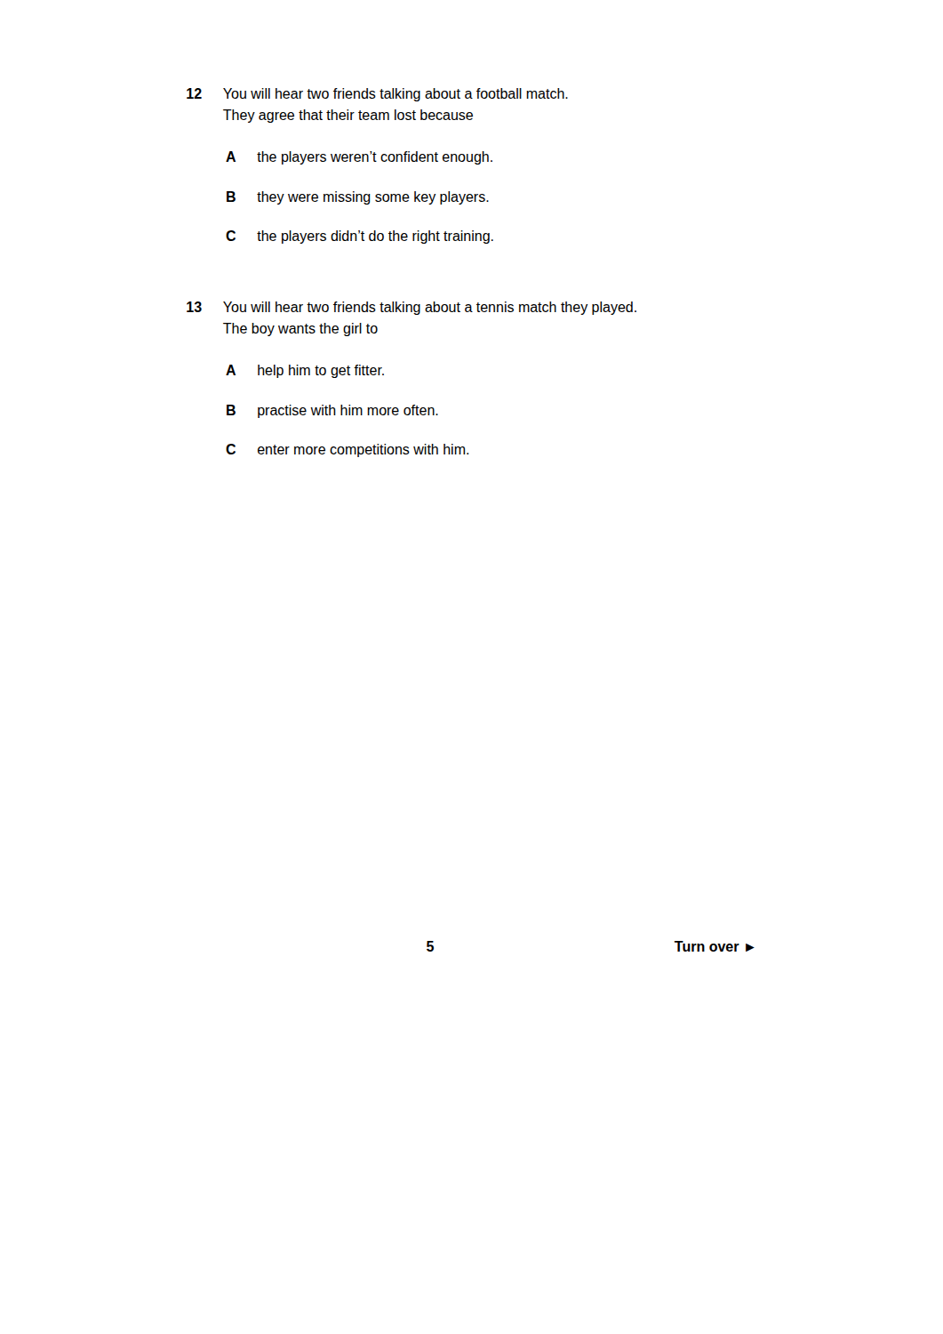12
You will hear two friends talking about a football match.
They agree that their team lost because
Athe players weren’t confident enough.
Bthey were missing some key players.
Cthe players didn’t do the right training.
13
You will hear two friends talking about a tennis match they played.
The boy wants the girl to
Ahelp him to get fitter.
Bpractise with him more often.
Center more competitions with him.
5 Turn over ►